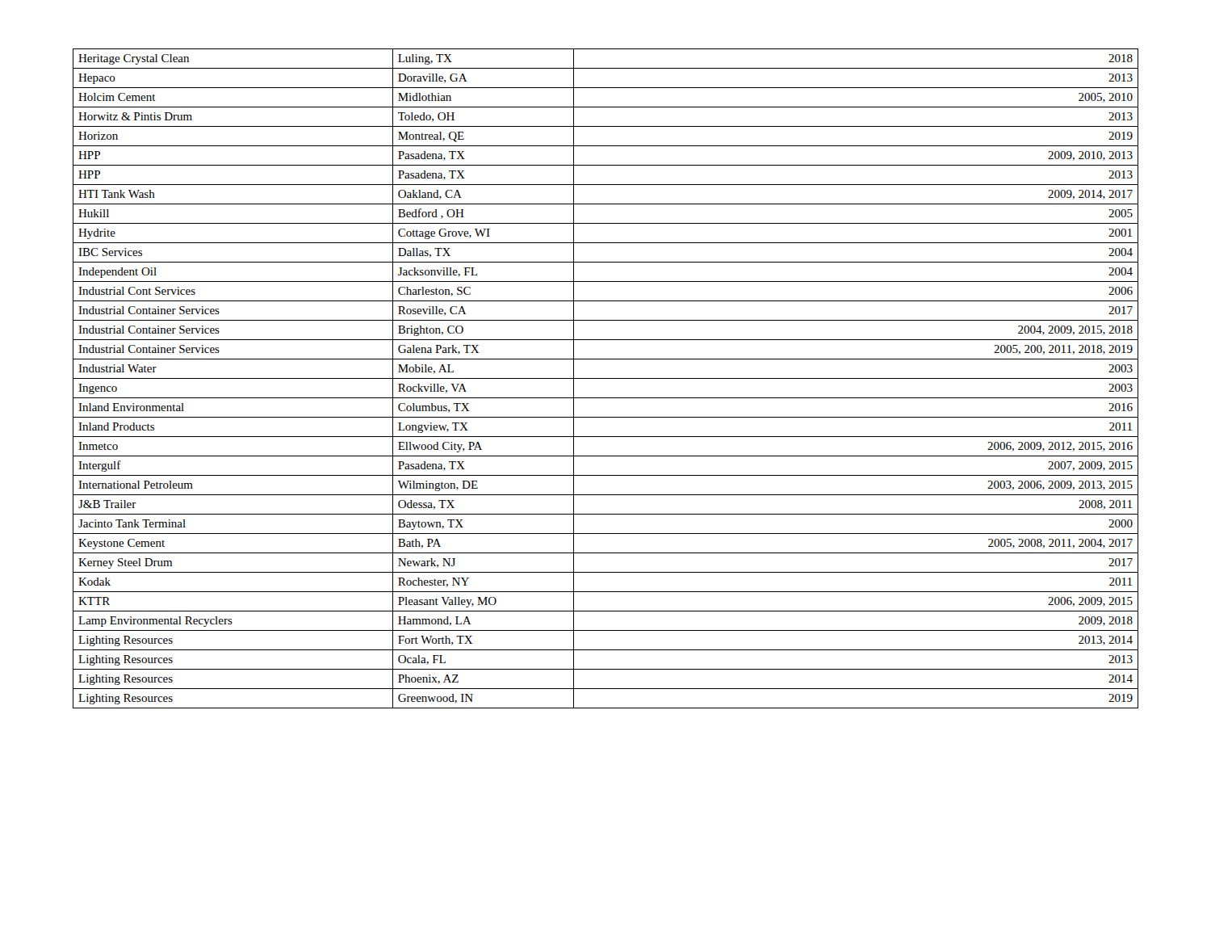| Heritage Crystal Clean | Luling, TX | 2018 |
| Hepaco | Doraville, GA | 2013 |
| Holcim Cement | Midlothian | 2005, 2010 |
| Horwitz & Pintis Drum | Toledo, OH | 2013 |
| Horizon | Montreal, QE | 2019 |
| HPP | Pasadena, TX | 2009, 2010, 2013 |
| HPP | Pasadena, TX | 2013 |
| HTI Tank Wash | Oakland, CA | 2009, 2014, 2017 |
| Hukill | Bedford , OH | 2005 |
| Hydrite | Cottage Grove, WI | 2001 |
| IBC Services | Dallas, TX | 2004 |
| Independent Oil | Jacksonville, FL | 2004 |
| Industrial Cont Services | Charleston, SC | 2006 |
| Industrial Container Services | Roseville, CA | 2017 |
| Industrial Container Services | Brighton, CO | 2004, 2009, 2015, 2018 |
| Industrial Container Services | Galena Park, TX | 2005, 200, 2011, 2018, 2019 |
| Industrial Water | Mobile, AL | 2003 |
| Ingenco | Rockville, VA | 2003 |
| Inland Environmental | Columbus, TX | 2016 |
| Inland Products | Longview, TX | 2011 |
| Inmetco | Ellwood City, PA | 2006, 2009, 2012, 2015, 2016 |
| Intergulf | Pasadena, TX | 2007, 2009, 2015 |
| International Petroleum | Wilmington, DE | 2003, 2006, 2009, 2013, 2015 |
| J&B Trailer | Odessa, TX | 2008, 2011 |
| Jacinto Tank Terminal | Baytown, TX | 2000 |
| Keystone Cement | Bath, PA | 2005, 2008, 2011, 2004, 2017 |
| Kerney Steel Drum | Newark, NJ | 2017 |
| Kodak | Rochester, NY | 2011 |
| KTTR | Pleasant Valley, MO | 2006, 2009, 2015 |
| Lamp Environmental Recyclers | Hammond, LA | 2009, 2018 |
| Lighting Resources | Fort Worth, TX | 2013, 2014 |
| Lighting Resources | Ocala, FL | 2013 |
| Lighting Resources | Phoenix, AZ | 2014 |
| Lighting Resources | Greenwood, IN | 2019 |